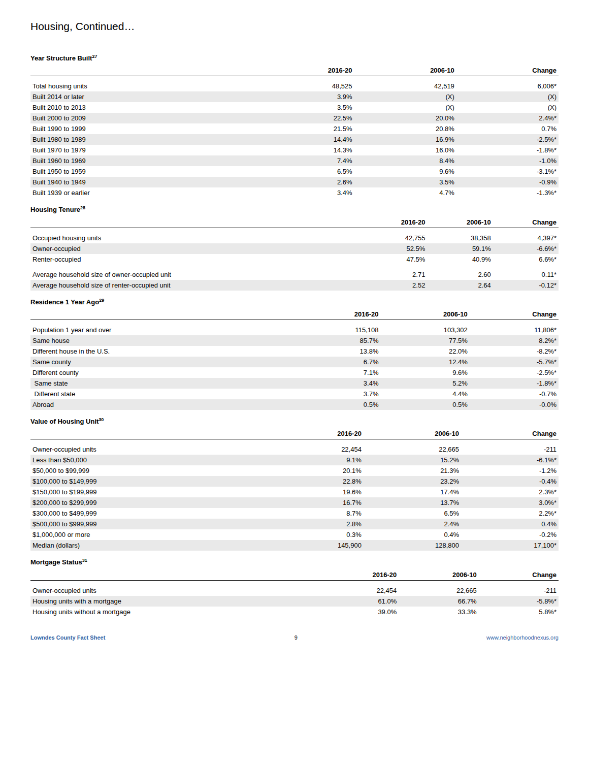Housing, Continued…
Year Structure Built 27
| | 2016-20 | 2006-10 | Change |
| --- | --- | --- | --- |
| Total housing units | 48,525 | 42,519 | 6,006* |
| Built 2014 or later | 3.9% | (X) | (X) |
| Built 2010 to 2013 | 3.5% | (X) | (X) |
| Built 2000 to 2009 | 22.5% | 20.0% | 2.4%* |
| Built 1990 to 1999 | 21.5% | 20.8% | 0.7% |
| Built 1980 to 1989 | 14.4% | 16.9% | -2.5%* |
| Built 1970 to 1979 | 14.3% | 16.0% | -1.8%* |
| Built 1960 to 1969 | 7.4% | 8.4% | -1.0% |
| Built 1950 to 1959 | 6.5% | 9.6% | -3.1%* |
| Built 1940 to 1949 | 2.6% | 3.5% | -0.9% |
| Built 1939 or earlier | 3.4% | 4.7% | -1.3%* |
Housing Tenure 28
| | 2016-20 | 2006-10 | Change |
| --- | --- | --- | --- |
| Occupied housing units | 42,755 | 38,358 | 4,397* |
| Owner-occupied | 52.5% | 59.1% | -6.6%* |
| Renter-occupied | 47.5% | 40.9% | 6.6%* |
| Average household size of owner-occupied unit | 2.71 | 2.60 | 0.11* |
| Average household size of renter-occupied unit | 2.52 | 2.64 | -0.12* |
Residence 1 Year Ago 29
| | 2016-20 | 2006-10 | Change |
| --- | --- | --- | --- |
| Population 1 year and over | 115,108 | 103,302 | 11,806* |
| Same house | 85.7% | 77.5% | 8.2%* |
| Different house in the U.S. | 13.8% | 22.0% | -8.2%* |
| Same county | 6.7% | 12.4% | -5.7%* |
| Different county | 7.1% | 9.6% | -2.5%* |
| Same state | 3.4% | 5.2% | -1.8%* |
| Different state | 3.7% | 4.4% | -0.7% |
| Abroad | 0.5% | 0.5% | -0.0% |
Value of Housing Unit 30
| | 2016-20 | 2006-10 | Change |
| --- | --- | --- | --- |
| Owner-occupied units | 22,454 | 22,665 | -211 |
| Less than $50,000 | 9.1% | 15.2% | -6.1%* |
| $50,000 to $99,999 | 20.1% | 21.3% | -1.2% |
| $100,000 to $149,999 | 22.8% | 23.2% | -0.4% |
| $150,000 to $199,999 | 19.6% | 17.4% | 2.3%* |
| $200,000 to $299,999 | 16.7% | 13.7% | 3.0%* |
| $300,000 to $499,999 | 8.7% | 6.5% | 2.2%* |
| $500,000 to $999,999 | 2.8% | 2.4% | 0.4% |
| $1,000,000 or more | 0.3% | 0.4% | -0.2% |
| Median (dollars) | 145,900 | 128,800 | 17,100* |
Mortgage Status 31
| | 2016-20 | 2006-10 | Change |
| --- | --- | --- | --- |
| Owner-occupied units | 22,454 | 22,665 | -211 |
| Housing units with a mortgage | 61.0% | 66.7% | -5.8%* |
| Housing units without a mortgage | 39.0% | 33.3% | 5.8%* |
Lowndes County Fact Sheet 9 www.neighborhoodnexus.org